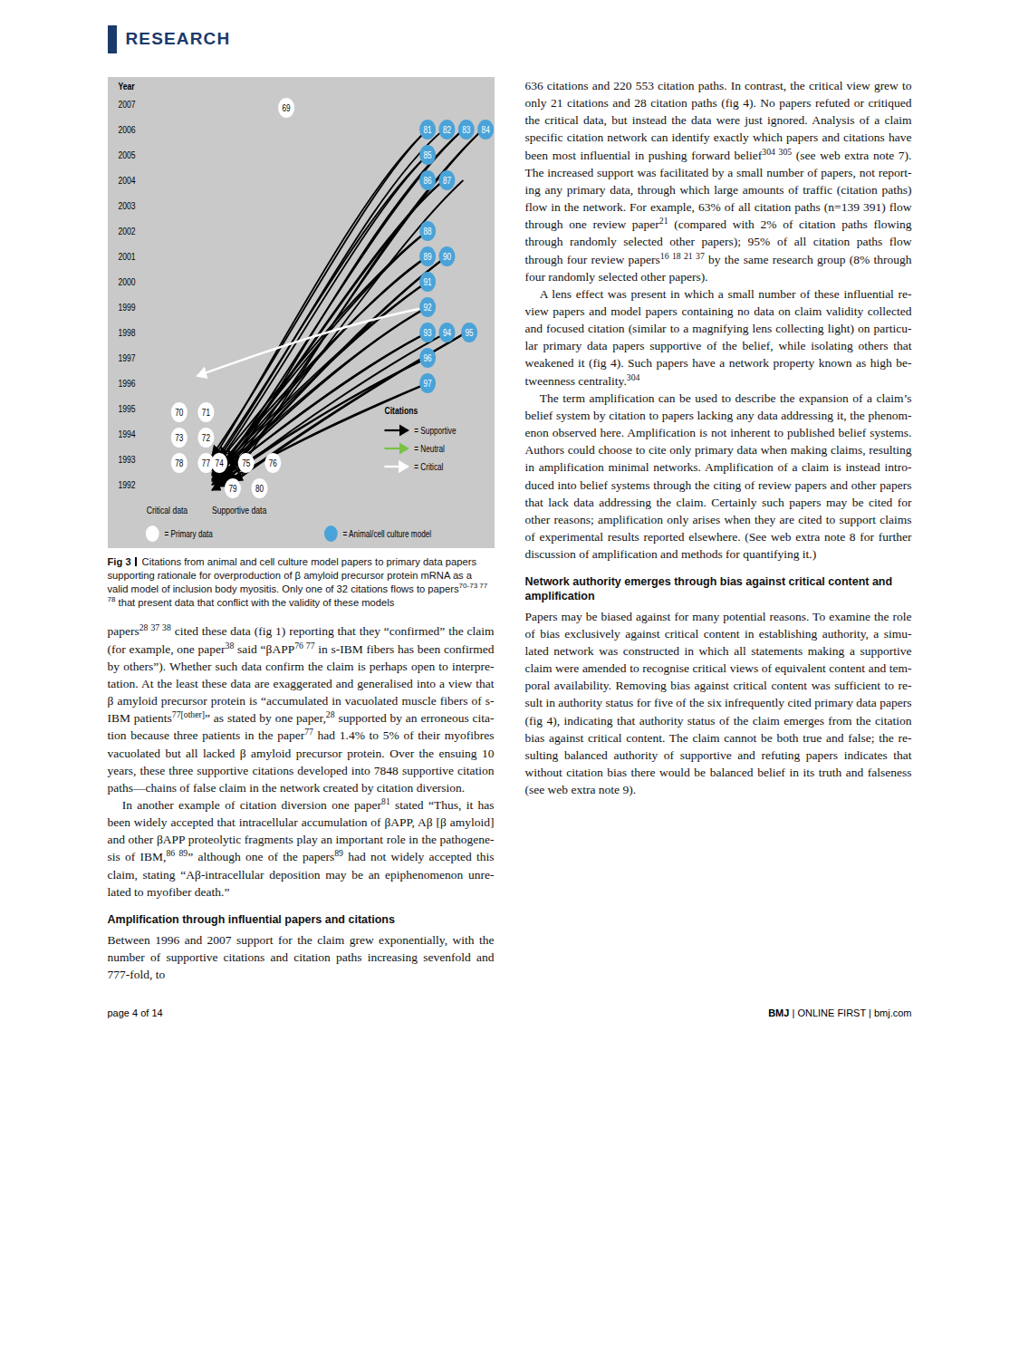Research
Year 2007 2006 2005 2004 2003 2002 2001 2000 1999 1998 1997 1996 1995 1994 1993 1992 69 70 71 73 72 78 77 74 75 76 79 80 81 82 83 84 85 86 87 88 89 90 91 92 93 94 95 96 97 Citations = Supportive = Neutral = Critical Critical data Supportive data = Primary data = Animal/cell culture model
Fig 3 Citations from animal and cell culture model papers to primary data papers supporting rationale for overproduction of β amyloid precursor protein mRNA as a valid model of inclusion body myositis. Only one of 32 citations flows to papers70-73 77 78 that present data that conflict with the validity of these models
papers28 37 38 cited these data (fig 1) reporting that they “confirmed” the claim (for example, one paper38 said “βAPP76 77 in s-IBM fibers has been confirmed by others”). Whether such data confirm the claim is perhaps open to interpretation. At the least these data are exaggerated and generalised into a view that β amyloid precursor protein is “accumulated in vacuolated muscle fibers of s-IBM patients77[other]” as stated by one paper,28 supported by an erroneous citation because three patients in the paper77 had 1.4% to 5% of their myofibres vacuolated but all lacked β amyloid precursor protein. Over the ensuing 10 years, these three supportive citations developed into 7848 supportive citation paths—chains of false claim in the network created by citation diversion.
In another example of citation diversion one paper81 stated “Thus, it has been widely accepted that intracellular accumulation of βAPP, Aβ [β amyloid] and other βAPP proteolytic fragments play an important role in the pathogenesis of IBM,86 89” although one of the papers89 had not widely accepted this claim, stating “Aβ-intracellular deposition may be an epiphenomenon unrelated to myofiber death.”
Amplification through influential papers and citations
Between 1996 and 2007 support for the claim grew exponentially, with the number of supportive citations and citation paths increasing sevenfold and 777-fold, to
636 citations and 220 553 citation paths. In contrast, the critical view grew to only 21 citations and 28 citation paths (fig 4). No papers refuted or critiqued the critical data, but instead the data were just ignored. Analysis of a claim specific citation network can identify exactly which papers and citations have been most influential in pushing forward belief304 305 (see web extra note 7). The increased support was facilitated by a small number of papers, not reporting any primary data, through which large amounts of traffic (citation paths) flow in the network. For example, 63% of all citation paths (n=139 391) flow through one review paper21 (compared with 2% of citation paths flowing through randomly selected other papers); 95% of all citation paths flow through four review papers16 18 21 37 by the same research group (8% through four randomly selected other papers).
A lens effect was present in which a small number of these influential review papers and model papers containing no data on claim validity collected and focused citation (similar to a magnifying lens collecting light) on particular primary data papers supportive of the belief, while isolating others that weakened it (fig 4). Such papers have a network property known as high betweenness centrality.304
The term amplification can be used to describe the expansion of a claim’s belief system by citation to papers lacking any data addressing it, the phenomenon observed here. Amplification is not inherent to published belief systems. Authors could choose to cite only primary data when making claims, resulting in amplification minimal networks. Amplification of a claim is instead introduced into belief systems through the citing of review papers and other papers that lack data addressing the claim. Certainly such papers may be cited for other reasons; amplification only arises when they are cited to support claims of experimental results reported elsewhere. (See web extra note 8 for further discussion of amplification and methods for quantifying it.)
Network authority emerges through bias against critical content and amplification
Papers may be biased against for many potential reasons. To examine the role of bias exclusively against critical content in establishing authority, a simulated network was constructed in which all statements making a supportive claim were amended to recognise critical views of equivalent content and temporal availability. Removing bias against critical content was sufficient to result in authority status for five of the six infrequently cited primary data papers (fig 4), indicating that authority status of the claim emerges from the citation bias against critical content. The claim cannot be both true and false; the resulting balanced authority of supportive and refuting papers indicates that without citation bias there would be balanced belief in its truth and falseness (see web extra note 9).
page 4 of 14
BMJ | ONLINE FIRST | bmj.com